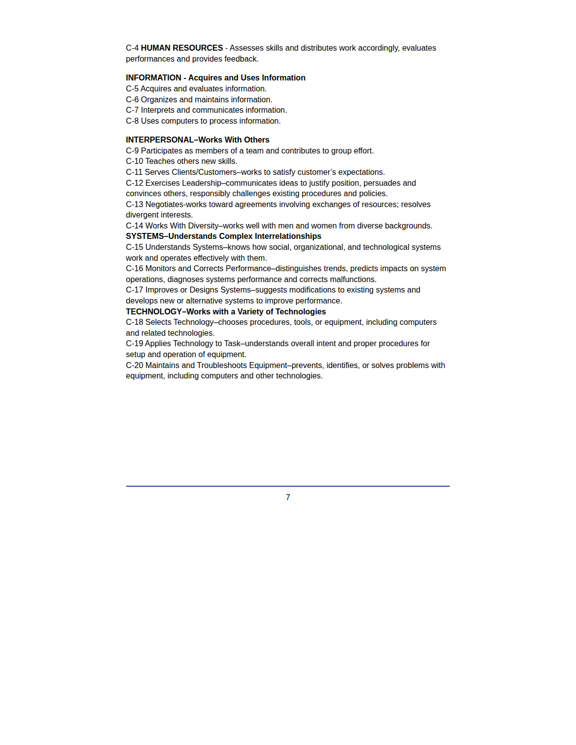C-4 HUMAN RESOURCES - Assesses skills and distributes work accordingly, evaluates performances and provides feedback.
INFORMATION - Acquires and Uses Information
C-5 Acquires and evaluates information.
C-6 Organizes and maintains information.
C-7 Interprets and communicates information.
C-8 Uses computers to process information.
INTERPERSONAL–Works With Others
C-9 Participates as members of a team and contributes to group effort.
C-10 Teaches others new skills.
C-11 Serves Clients/Customers–works to satisfy customer’s expectations.
C-12 Exercises Leadership–communicates ideas to justify position, persuades and convinces others, responsibly challenges existing procedures and policies.
C-13 Negotiates-works toward agreements involving exchanges of resources; resolves divergent interests.
C-14 Works With Diversity–works well with men and women from diverse backgrounds.
SYSTEMS–Understands Complex Interrelationships
C-15 Understands Systems–knows how social, organizational, and technological systems work and operates effectively with them.
C-16 Monitors and Corrects Performance–distinguishes trends, predicts impacts on system operations, diagnoses systems performance and corrects malfunctions.
C-17 Improves or Designs Systems–suggests modifications to existing systems and develops new or alternative systems to improve performance.
TECHNOLOGY–Works with a Variety of Technologies
C-18 Selects Technology–chooses procedures, tools, or equipment, including computers and related technologies.
C-19 Applies Technology to Task–understands overall intent and proper procedures for setup and operation of equipment.
C-20 Maintains and Troubleshoots Equipment–prevents, identifies, or solves problems with equipment, including computers and other technologies.
7